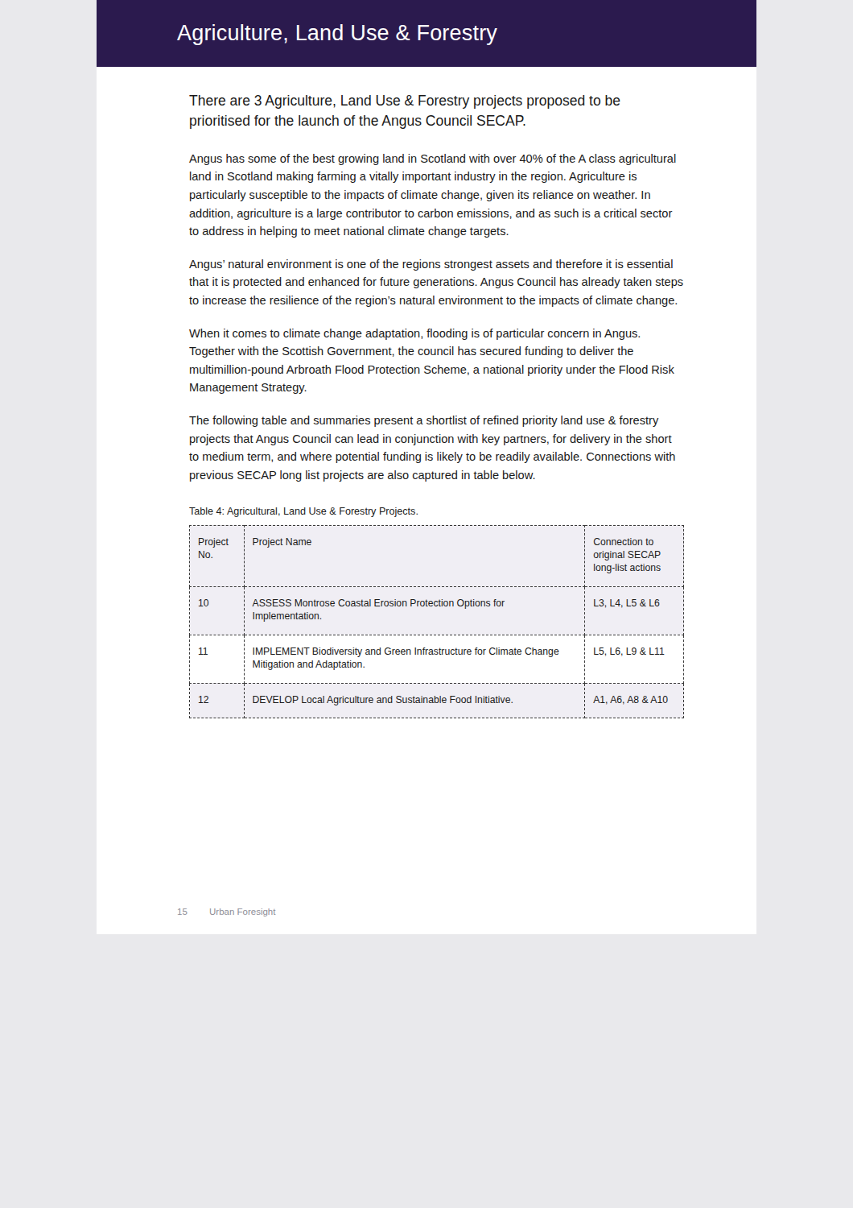Agriculture, Land Use & Forestry
There are 3 Agriculture, Land Use & Forestry projects proposed to be prioritised for the launch of the Angus Council SECAP.
Angus has some of the best growing land in Scotland with over 40% of the A class agricultural land in Scotland making farming a vitally important industry in the region. Agriculture is particularly susceptible to the impacts of climate change, given its reliance on weather. In addition, agriculture is a large contributor to carbon emissions, and as such is a critical sector to address in helping to meet national climate change targets.
Angus’ natural environment is one of the regions strongest assets and therefore it is essential that it is protected and enhanced for future generations. Angus Council has already taken steps to increase the resilience of the region’s natural environment to the impacts of climate change.
When it comes to climate change adaptation, flooding is of particular concern in Angus. Together with the Scottish Government, the council has secured funding to deliver the multimillion-pound Arbroath Flood Protection Scheme, a national priority under the Flood Risk Management Strategy.
The following table and summaries present a shortlist of refined priority land use & forestry projects that Angus Council can lead in conjunction with key partners, for delivery in the short to medium term, and where potential funding is likely to be readily available. Connections with previous SECAP long list projects are also captured in table below.
Table 4: Agricultural, Land Use & Forestry Projects.
| Project No. | Project Name | Connection to original SECAP long-list actions |
| --- | --- | --- |
| 10 | ASSESS Montrose Coastal Erosion Protection Options for Implementation. | L3, L4, L5 & L6 |
| 11 | IMPLEMENT Biodiversity and Green Infrastructure for Climate Change Mitigation and Adaptation. | L5, L6, L9 & L11 |
| 12 | DEVELOP Local Agriculture and Sustainable Food Initiative. | A1, A6, A8 & A10 |
15 Urban Foresight